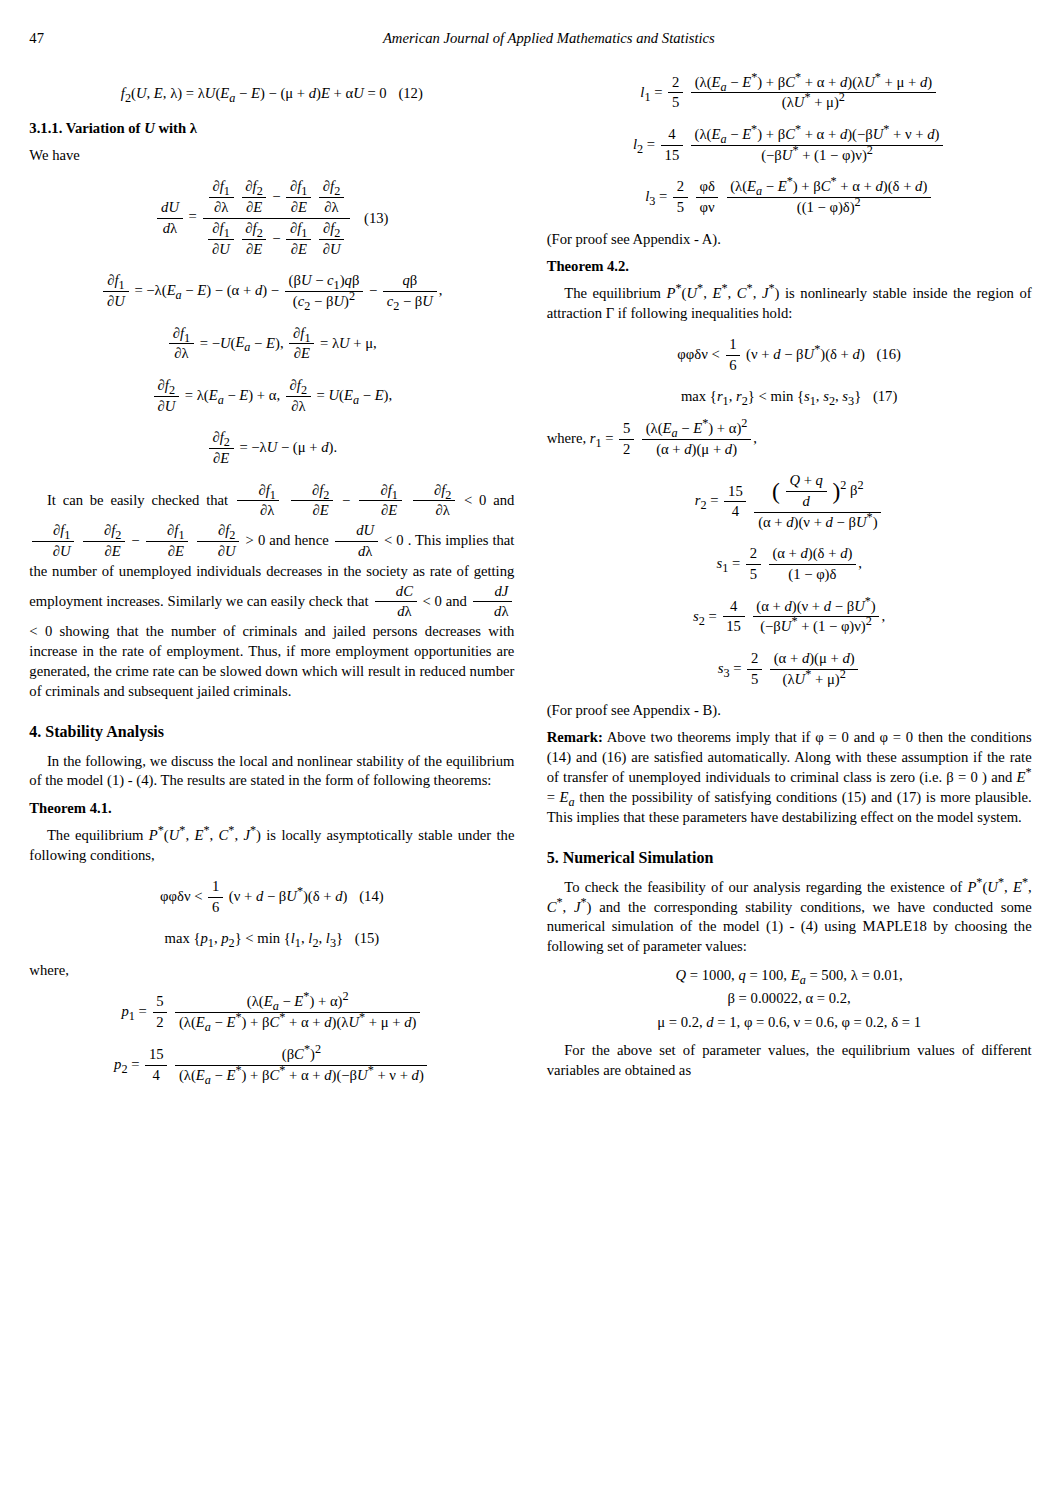47 American Journal of Applied Mathematics and Statistics
f2(U, E, λ) = λU(Ea − E) − (μ + d)E + αU = 0 (12)
3.1.1. Variation of U with λ
We have
dU dλ = ∂f1∂λ ∂f2∂E − ∂f1∂E ∂f2∂λ ∂f1∂U ∂f2∂E − ∂f1∂E ∂f2∂U (13)
∂f1∂U = −λ(Ea − E) − (α + d) − (βU − c1)qβ (c2 − βU)2 − qβ c2 − βU ,
∂f1∂λ = −U(Ea − E), ∂f1∂E = λU + μ,
∂f2∂U = λ(Ea − E) + α, ∂f2∂λ = U(Ea − E),
∂f2∂E = −λU − (μ + d).
It can be easily checked that ∂f1∂λ ∂f2∂E − ∂f1∂E ∂f2∂λ < 0 and ∂f1∂U ∂f2∂E − ∂f1∂E ∂f2∂U > 0 and hence dU dλ < 0 . This implies that the number of unemployed individuals decreases in the society as rate of getting employment increases. Similarly we can easily check that dC dλ < 0 and dJ dλ < 0 showing that the number of criminals and jailed persons decreases with increase in the rate of employment. Thus, if more employment opportunities are generated, the crime rate can be slowed down which will result in reduced number of criminals and subsequent jailed criminals.
4. Stability Analysis
In the following, we discuss the local and nonlinear stability of the equilibrium of the model (1) - (4). The results are stated in the form of following theorems:
Theorem 4.1.
The equilibrium P*(U*, E*, C*, J*) is locally asymptotically stable under the following conditions,
φφδν < 16 (ν + d − βU*)(δ + d) (14)
max {p1, p2} < min {l1, l2, l3} (15)
where,
p1 = 52 (λ(Ea − E*) + α)2 (λ(Ea − E*) + βC* + α + d)(λU* + μ + d)
p2 = 154 (βC*)2 (λ(Ea − E*) + βC* + α + d)(−βU* + ν + d)
l1 = 25 (λ(Ea − E*) + βC* + α + d)(λU* + μ + d) (λU* + μ)2
l2 = 415 (λ(Ea − E*) + βC* + α + d)(−βU* + ν + d) (−βU* + (1 − φ)ν)2
l3 = 25 φδ φν (λ(Ea − E*) + βC* + α + d)(δ + d) ((1 − φ)δ)2
(For proof see Appendix - A).
Theorem 4.2.
The equilibrium P*(U*, E*, C*, J*) is nonlinearly stable inside the region of attraction Γ if following inequalities hold:
φφδν < 16 (ν + d − βU*)(δ + d) (16)
max {r1, r2} < min {s1, s2, s3} (17)
where, r1 = 52 (λ(Ea − E*) + α)2 (α + d)(μ + d) ,
r2 = 154 ( Q + q d )2 β2 (α + d)(ν + d − βU*)
s1 = 25 (α + d)(δ + d) (1 − φ)δ ,
s2 = 415 (α + d)(ν + d − βU*) (−βU* + (1 − φ)ν)2 ,
s3 = 25 (α + d)(μ + d) (λU* + μ)2
(For proof see Appendix - B).
Remark: Above two theorems imply that if φ = 0 and φ = 0 then the conditions (14) and (16) are satisfied automatically. Along with these assumption if the rate of transfer of unemployed individuals to criminal class is zero (i.e. β = 0 ) and E* = Ea then the possibility of satisfying conditions (15) and (17) is more plausible. This implies that these parameters have destabilizing effect on the model system.
5. Numerical Simulation
To check the feasibility of our analysis regarding the existence of P*(U*, E*, C*, J*) and the corresponding stability conditions, we have conducted some numerical simulation of the model (1) - (4) using MAPLE18 by choosing the following set of parameter values:
Q = 1000, q = 100, Ea = 500, λ = 0.01,
β = 0.00022, α = 0.2,
μ = 0.2, d = 1, φ = 0.6, ν = 0.6, φ = 0.2, δ = 1
For the above set of parameter values, the equilibrium values of different variables are obtained as